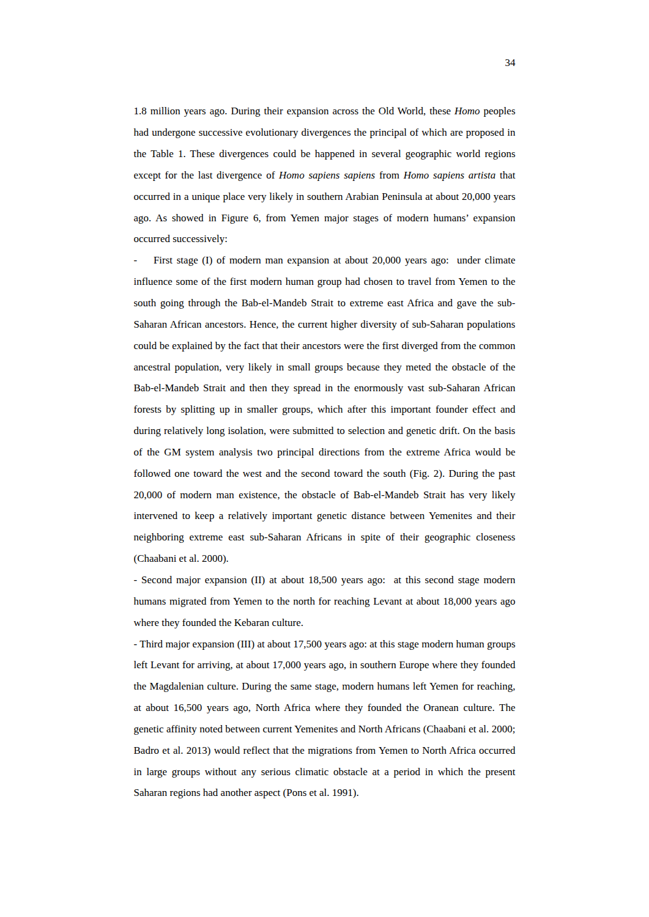34
1.8 million years ago. During their expansion across the Old World, these Homo peoples had undergone successive evolutionary divergences the principal of which are proposed in the Table 1. These divergences could be happened in several geographic world regions except for the last divergence of Homo sapiens sapiens from Homo sapiens artista that occurred in a unique place very likely in southern Arabian Peninsula at about 20,000 years ago. As showed in Figure 6, from Yemen major stages of modern humans’ expansion occurred successively:
- First stage (I) of modern man expansion at about 20,000 years ago: under climate influence some of the first modern human group had chosen to travel from Yemen to the south going through the Bab-el-Mandeb Strait to extreme east Africa and gave the sub-Saharan African ancestors. Hence, the current higher diversity of sub-Saharan populations could be explained by the fact that their ancestors were the first diverged from the common ancestral population, very likely in small groups because they meted the obstacle of the Bab-el-Mandeb Strait and then they spread in the enormously vast sub-Saharan African forests by splitting up in smaller groups, which after this important founder effect and during relatively long isolation, were submitted to selection and genetic drift. On the basis of the GM system analysis two principal directions from the extreme Africa would be followed one toward the west and the second toward the south (Fig. 2). During the past 20,000 of modern man existence, the obstacle of Bab-el-Mandeb Strait has very likely intervened to keep a relatively important genetic distance between Yemenites and their neighboring extreme east sub-Saharan Africans in spite of their geographic closeness (Chaabani et al. 2000).
- Second major expansion (II) at about 18,500 years ago: at this second stage modern humans migrated from Yemen to the north for reaching Levant at about 18,000 years ago where they founded the Kebaran culture.
- Third major expansion (III) at about 17,500 years ago: at this stage modern human groups left Levant for arriving, at about 17,000 years ago, in southern Europe where they founded the Magdalenian culture. During the same stage, modern humans left Yemen for reaching, at about 16,500 years ago, North Africa where they founded the Oranean culture. The genetic affinity noted between current Yemenites and North Africans (Chaabani et al. 2000; Badro et al. 2013) would reflect that the migrations from Yemen to North Africa occurred in large groups without any serious climatic obstacle at a period in which the present Saharan regions had another aspect (Pons et al. 1991).